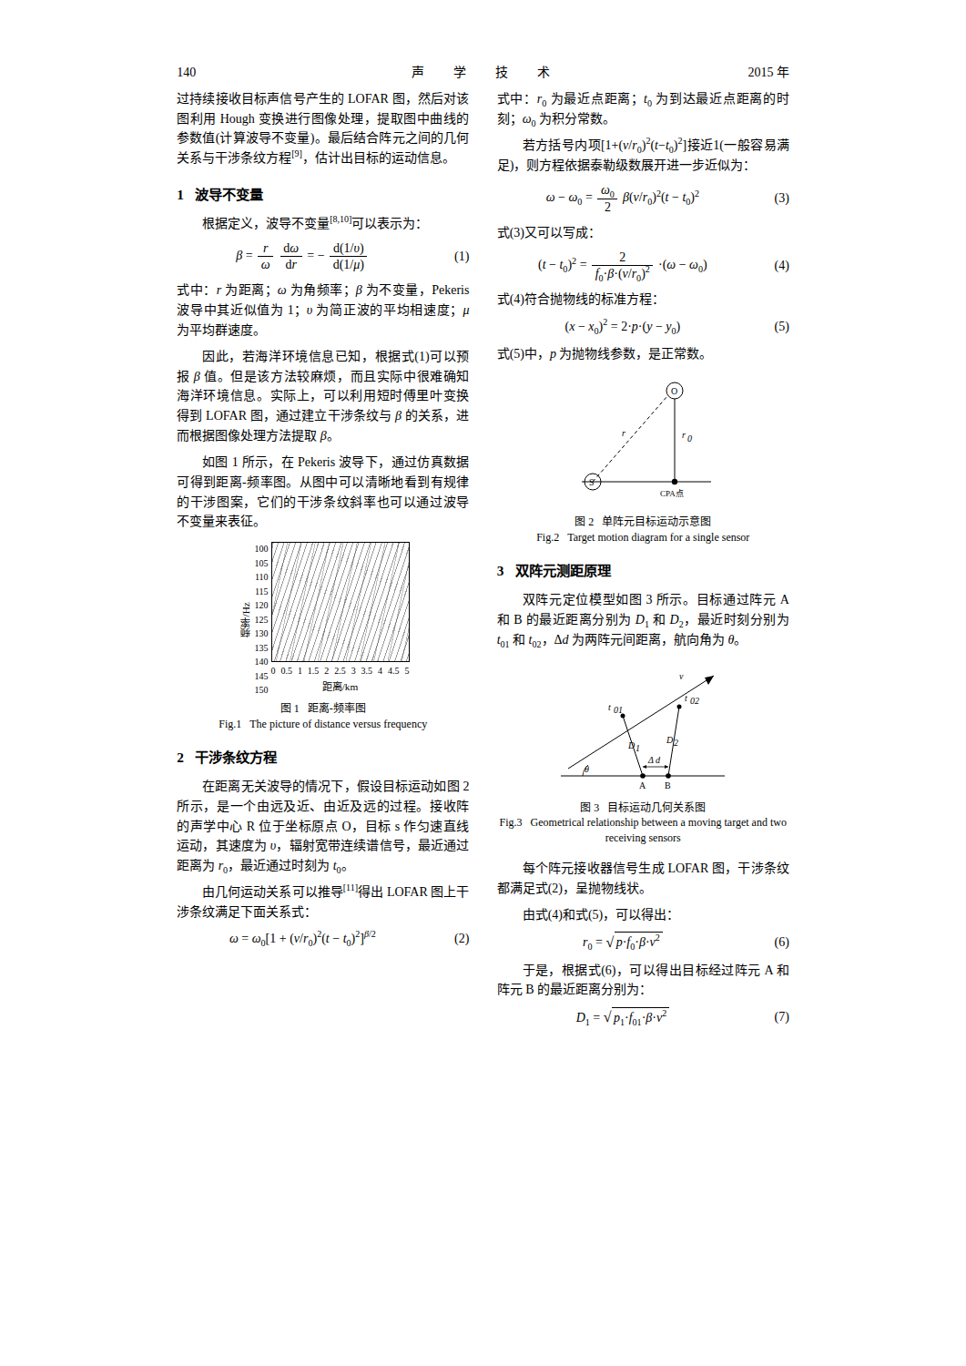140 声 学 技 术 2015 年
过持续接收目标声信号产生的 LOFAR 图，然后对该图利用 Hough 变换进行图像处理，提取图中曲线的参数值(计算波导不变量)。最后结合阵元之间的几何关系与干涉条纹方程[9]，估计出目标的运动信息。
1波导不变量
根据定义，波导不变量[8,10]可以表示为：
β = rω dω dr = − d(1/υ) d(1/μ) (1)
式中：r 为距离；ω 为角频率；β 为不变量，Pekeris 波导中其近似值为 1；υ 为简正波的平均相速度；μ 为平均群速度。
因此，若海洋环境信息已知，根据式(1)可以预报 β 值。但是该方法较麻烦，而且实际中很难确知海洋环境信息。实际上，可以利用短时傅里叶变换得到 LOFAR 图，通过建立干涉条纹与 β 的关系，进而根据图像处理方法提取 β。
如图 1 所示，在 Pekeris 波导下，通过仿真数据可得到距离-频率图。从图中可以清晰地看到有规律的干涉图案，它们的干涉条纹斜率也可以通过波导不变量来表征。
频率/Hz
100105110115120125130135140145150
00.511.522.533.544.55
距离/km
图 1 距离-频率图 Fig.1 The picture of distance versus frequency
2干涉条纹方程
在距离无关波导的情况下，假设目标运动如图 2 所示，是一个由远及近、由近及远的过程。接收阵的声学中心 R 位于坐标原点 O，目标 s 作匀速直线运动，其速度为 υ，辐射宽带连续谱信号，最近通过距离为 r0，最近通过时刻为 t0。
由几何运动关系可以推导[11]得出 LOFAR 图上干涉条纹满足下面关系式：
ω = ω0[1 + (v/r0)2(t − t0)2]β/2 (2)
式中：r0 为最近点距离；t0 为到达最近点距离的时刻；ω0 为积分常数。
若方括号内项[1+(v/r0)2(t−t0)2]接近1(一般容易满足)，则方程依据泰勒级数展开进一步近似为：
ω − ω0 = ω02 β(v/r0)2(t − t0)2 (3)
式(3)又可以写成：
(t − t0)2 = 2 f0·β·(v/r0)2 ·(ω − ω0) (4)
式(4)符合抛物线的标准方程：
(x − x0)2 = 2·p·(y − y0) (5)
式(5)中，p 为抛物线参数，是正常数。
O S r r 0 CPA点
图 2 单阵元目标运动示意图 Fig.2 Target motion diagram for a single sensor
3双阵元测距原理
双阵元定位模型如图 3 所示。目标通过阵元 A 和 B 的最近距离分别为 D1 和 D2，最近时刻分别为 t01 和 t02，Δd 为两阵元间距离，航向角为 θ。
v t 01 t 02 D 1 D 2 θ Δ d A B
图 3 目标运动几何关系图 Fig.3 Geometrical relationship between a moving target and two receiving sensors
每个阵元接收器信号生成 LOFAR 图，干涉条纹都满足式(2)，呈抛物线状。
由式(4)和式(5)，可以得出：
r0 = p·f0·β·v2 (6)
于是，根据式(6)，可以得出目标经过阵元 A 和阵元 B 的最近距离分别为：
D1 = p1·f01·β·v2 (7)